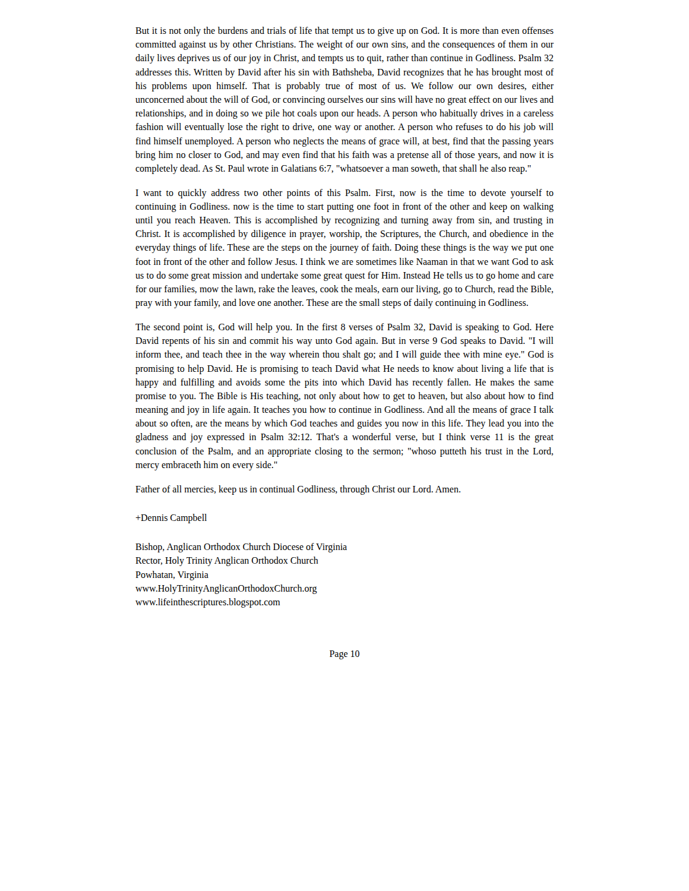But it is not only the burdens and trials of life that tempt us to give up on God. It is more than even offenses committed against us by other Christians. The weight of our own sins, and the consequences of them in our daily lives deprives us of our joy in Christ, and tempts us to quit, rather than continue in Godliness. Psalm 32 addresses this. Written by David after his sin with Bathsheba, David recognizes that he has brought most of his problems upon himself. That is probably true of most of us. We follow our own desires, either unconcerned about the will of God, or convincing ourselves our sins will have no great effect on our lives and relationships, and in doing so we pile hot coals upon our heads. A person who habitually drives in a careless fashion will eventually lose the right to drive, one way or another. A person who refuses to do his job will find himself unemployed. A person who neglects the means of grace will, at best, find that the passing years bring him no closer to God, and may even find that his faith was a pretense all of those years, and now it is completely dead. As St. Paul wrote in Galatians 6:7, "whatsoever a man soweth, that shall he also reap."
I want to quickly address two other points of this Psalm. First, now is the time to devote yourself to continuing in Godliness. now is the time to start putting one foot in front of the other and keep on walking until you reach Heaven. This is accomplished by recognizing and turning away from sin, and trusting in Christ. It is accomplished by diligence in prayer, worship, the Scriptures, the Church, and obedience in the everyday things of life. These are the steps on the journey of faith. Doing these things is the way we put one foot in front of the other and follow Jesus. I think we are sometimes like Naaman in that we want God to ask us to do some great mission and undertake some great quest for Him. Instead He tells us to go home and care for our families, mow the lawn, rake the leaves, cook the meals, earn our living, go to Church, read the Bible, pray with your family, and love one another. These are the small steps of daily continuing in Godliness.
The second point is, God will help you. In the first 8 verses of Psalm 32, David is speaking to God. Here David repents of his sin and commit his way unto God again. But in verse 9 God speaks to David. "I will inform thee, and teach thee in the way wherein thou shalt go; and I will guide thee with mine eye." God is promising to help David. He is promising to teach David what He needs to know about living a life that is happy and fulfilling and avoids some the pits into which David has recently fallen. He makes the same promise to you. The Bible is His teaching, not only about how to get to heaven, but also about how to find meaning and joy in life again. It teaches you how to continue in Godliness. And all the means of grace I talk about so often, are the means by which God teaches and guides you now in this life. They lead you into the gladness and joy expressed in Psalm 32:12. That's a wonderful verse, but I think verse 11 is the great conclusion of the Psalm, and an appropriate closing to the sermon; "whoso putteth his trust in the Lord, mercy embraceth him on every side."
Father of all mercies, keep us in continual Godliness, through Christ our Lord. Amen.
+Dennis Campbell
Bishop, Anglican Orthodox Church Diocese of Virginia
Rector, Holy Trinity Anglican Orthodox Church
Powhatan, Virginia
www.HolyTrinityAnglicanOrthodoxChurch.org
www.lifeinthescriptures.blogspot.com
Page 10